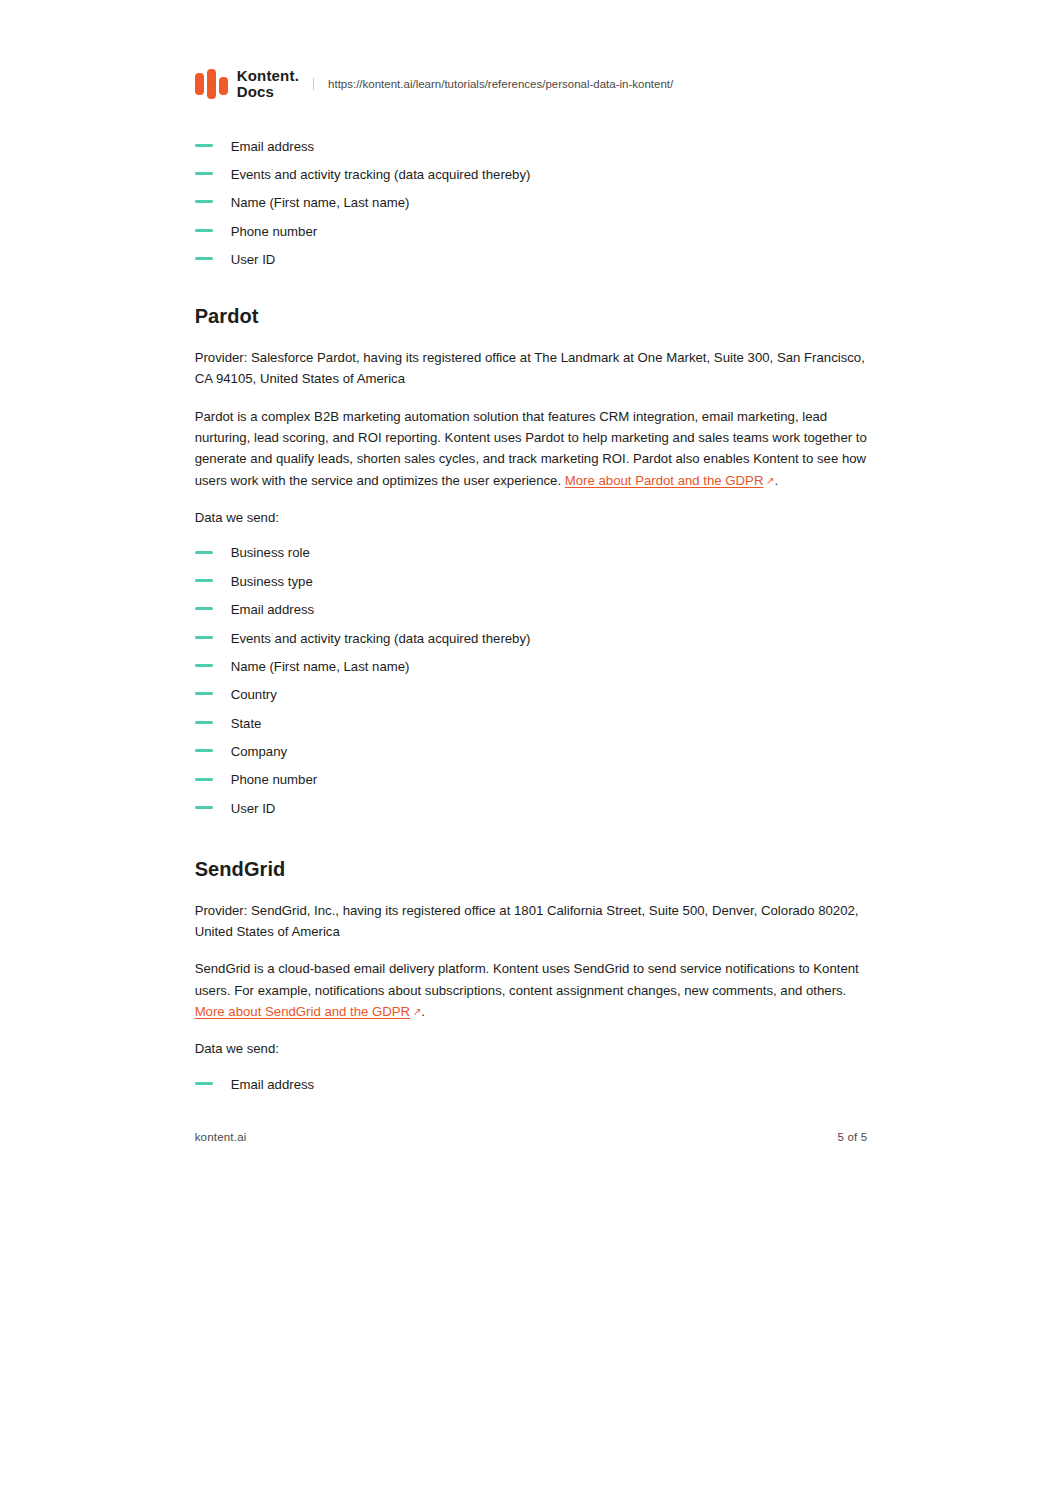Kontent. Docs
https://kontent.ai/learn/tutorials/references/personal-data-in-kontent/
Email address
Events and activity tracking (data acquired thereby)
Name (First name, Last name)
Phone number
User ID
Pardot
Provider: Salesforce Pardot, having its registered office at The Landmark at One Market, Suite 300, San Francisco, CA 94105, United States of America
Pardot is a complex B2B marketing automation solution that features CRM integration, email marketing, lead nurturing, lead scoring, and ROI reporting. Kontent uses Pardot to help marketing and sales teams work together to generate and qualify leads, shorten sales cycles, and track marketing ROI. Pardot also enables Kontent to see how users work with the service and optimizes the user experience. More about Pardot and the GDPR.
Data we send:
Business role
Business type
Email address
Events and activity tracking (data acquired thereby)
Name (First name, Last name)
Country
State
Company
Phone number
User ID
SendGrid
Provider: SendGrid, Inc., having its registered office at 1801 California Street, Suite 500, Denver, Colorado 80202, United States of America
SendGrid is a cloud-based email delivery platform. Kontent uses SendGrid to send service notifications to Kontent users. For example, notifications about subscriptions, content assignment changes, new comments, and others. More about SendGrid and the GDPR.
Data we send:
Email address
kontent.ai
5 of 5